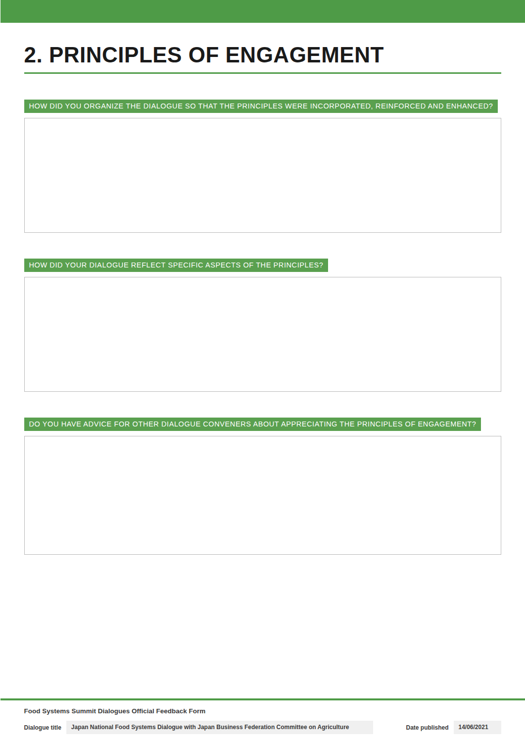2. Principles of Engagement
How did you organize the Dialogue so that the Principles were incorporated, reinforced and enhanced?
How did your Dialogue reflect specific aspects of the Principles?
Do you have advice for other Dialogue conveners about appreciating the Principles of Engagement?
Food Systems Summit Dialogues Official Feedback Form
Dialogue title
Japan National Food Systems Dialogue with Japan Business Federation Committee on Agriculture
Date published
14/06/2021